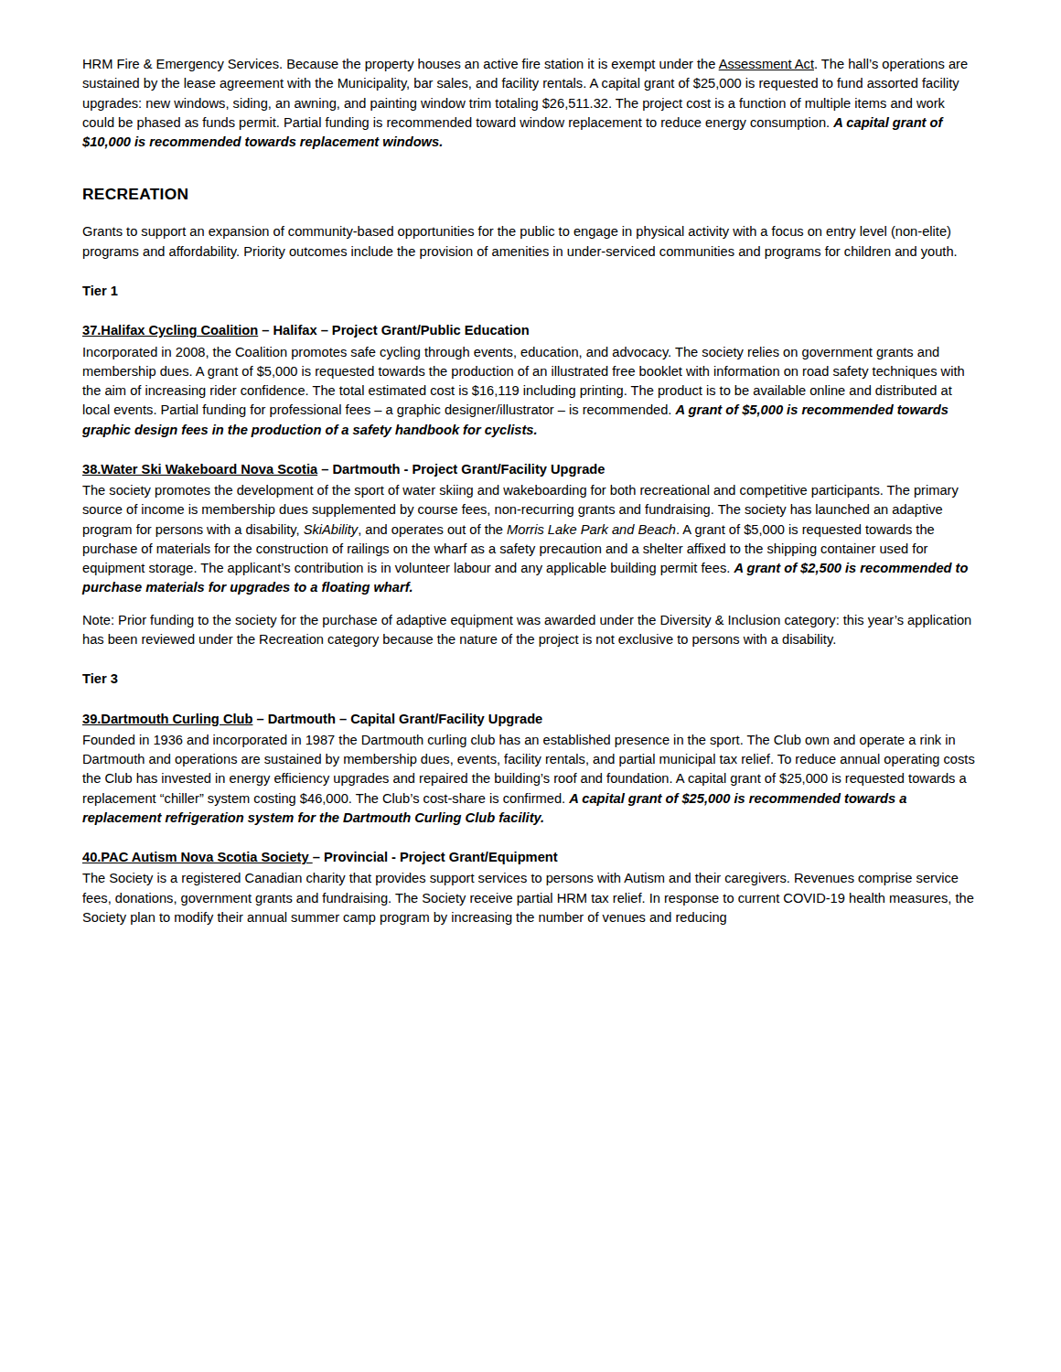HRM Fire & Emergency Services. Because the property houses an active fire station it is exempt under the Assessment Act. The hall’s operations are sustained by the lease agreement with the Municipality, bar sales, and facility rentals. A capital grant of $25,000 is requested to fund assorted facility upgrades: new windows, siding, an awning, and painting window trim totaling $26,511.32. The project cost is a function of multiple items and work could be phased as funds permit. Partial funding is recommended toward window replacement to reduce energy consumption. A capital grant of $10,000 is recommended towards replacement windows.
RECREATION
Grants to support an expansion of community-based opportunities for the public to engage in physical activity with a focus on entry level (non-elite) programs and affordability. Priority outcomes include the provision of amenities in under-serviced communities and programs for children and youth.
Tier 1
37.Halifax Cycling Coalition – Halifax – Project Grant/Public Education
Incorporated in 2008, the Coalition promotes safe cycling through events, education, and advocacy. The society relies on government grants and membership dues. A grant of $5,000 is requested towards the production of an illustrated free booklet with information on road safety techniques with the aim of increasing rider confidence. The total estimated cost is $16,119 including printing. The product is to be available online and distributed at local events. Partial funding for professional fees – a graphic designer/illustrator – is recommended. A grant of $5,000 is recommended towards graphic design fees in the production of a safety handbook for cyclists.
38.Water Ski Wakeboard Nova Scotia – Dartmouth - Project Grant/Facility Upgrade
The society promotes the development of the sport of water skiing and wakeboarding for both recreational and competitive participants. The primary source of income is membership dues supplemented by course fees, non-recurring grants and fundraising. The society has launched an adaptive program for persons with a disability, SkiAbility, and operates out of the Morris Lake Park and Beach. A grant of $5,000 is requested towards the purchase of materials for the construction of railings on the wharf as a safety precaution and a shelter affixed to the shipping container used for equipment storage. The applicant’s contribution is in volunteer labour and any applicable building permit fees. A grant of $2,500 is recommended to purchase materials for upgrades to a floating wharf.
Note: Prior funding to the society for the purchase of adaptive equipment was awarded under the Diversity & Inclusion category: this year’s application has been reviewed under the Recreation category because the nature of the project is not exclusive to persons with a disability.
Tier 3
39.Dartmouth Curling Club – Dartmouth – Capital Grant/Facility Upgrade
Founded in 1936 and incorporated in 1987 the Dartmouth curling club has an established presence in the sport. The Club own and operate a rink in Dartmouth and operations are sustained by membership dues, events, facility rentals, and partial municipal tax relief. To reduce annual operating costs the Club has invested in energy efficiency upgrades and repaired the building’s roof and foundation. A capital grant of $25,000 is requested towards a replacement “chiller” system costing $46,000. The Club’s cost-share is confirmed. A capital grant of $25,000 is recommended towards a replacement refrigeration system for the Dartmouth Curling Club facility.
40.PAC Autism Nova Scotia Society – Provincial - Project Grant/Equipment
The Society is a registered Canadian charity that provides support services to persons with Autism and their caregivers. Revenues comprise service fees, donations, government grants and fundraising. The Society receive partial HRM tax relief. In response to current COVID-19 health measures, the Society plan to modify their annual summer camp program by increasing the number of venues and reducing